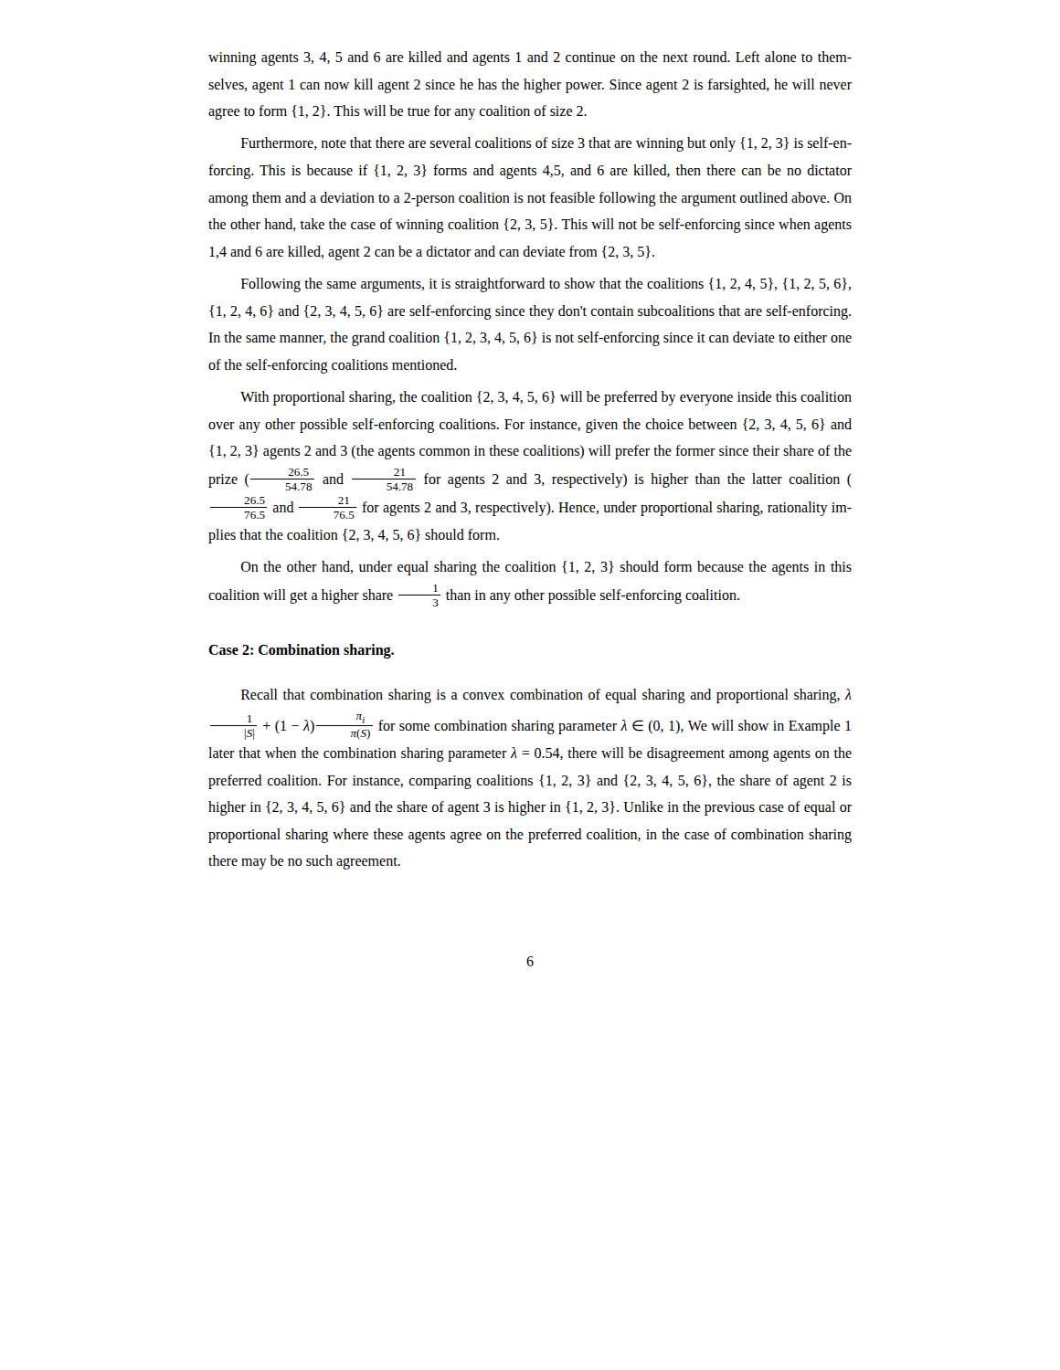winning agents 3, 4, 5 and 6 are killed and agents 1 and 2 continue on the next round. Left alone to themselves, agent 1 can now kill agent 2 since he has the higher power. Since agent 2 is farsighted, he will never agree to form {1, 2}. This will be true for any coalition of size 2.
Furthermore, note that there are several coalitions of size 3 that are winning but only {1, 2, 3} is self-enforcing. This is because if {1, 2, 3} forms and agents 4,5, and 6 are killed, then there can be no dictator among them and a deviation to a 2-person coalition is not feasible following the argument outlined above. On the other hand, take the case of winning coalition {2, 3, 5}. This will not be self-enforcing since when agents 1,4 and 6 are killed, agent 2 can be a dictator and can deviate from {2, 3, 5}.
Following the same arguments, it is straightforward to show that the coalitions {1, 2, 4, 5}, {1, 2, 5, 6}, {1, 2, 4, 6} and {2, 3, 4, 5, 6} are self-enforcing since they don't contain subcoalitions that are self-enforcing. In the same manner, the grand coalition {1, 2, 3, 4, 5, 6} is not self-enforcing since it can deviate to either one of the self-enforcing coalitions mentioned.
With proportional sharing, the coalition {2, 3, 4, 5, 6} will be preferred by everyone inside this coalition over any other possible self-enforcing coalitions. For instance, given the choice between {2, 3, 4, 5, 6} and {1, 2, 3} agents 2 and 3 (the agents common in these coalitions) will prefer the former since their share of the prize (26.554.78 and 2154.78 for agents 2 and 3, respectively) is higher than the latter coalition (26.576.5 and 2176.5 for agents 2 and 3, respectively). Hence, under proportional sharing, rationality implies that the coalition {2, 3, 4, 5, 6} should form.
On the other hand, under equal sharing the coalition {1, 2, 3} should form because the agents in this coalition will get a higher share 13 than in any other possible self-enforcing coalition.
Case 2: Combination sharing.
Recall that combination sharing is a convex combination of equal sharing and proportional sharing, λ 1|S| + (1 − λ)πi π(S) for some combination sharing parameter λ ∈ (0, 1), We will show in Example 1 later that when the combination sharing parameter λ = 0.54, there will be disagreement among agents on the preferred coalition. For instance, comparing coalitions {1, 2, 3} and {2, 3, 4, 5, 6}, the share of agent 2 is higher in {2, 3, 4, 5, 6} and the share of agent 3 is higher in {1, 2, 3}. Unlike in the previous case of equal or proportional sharing where these agents agree on the preferred coalition, in the case of combination sharing there may be no such agreement.
6